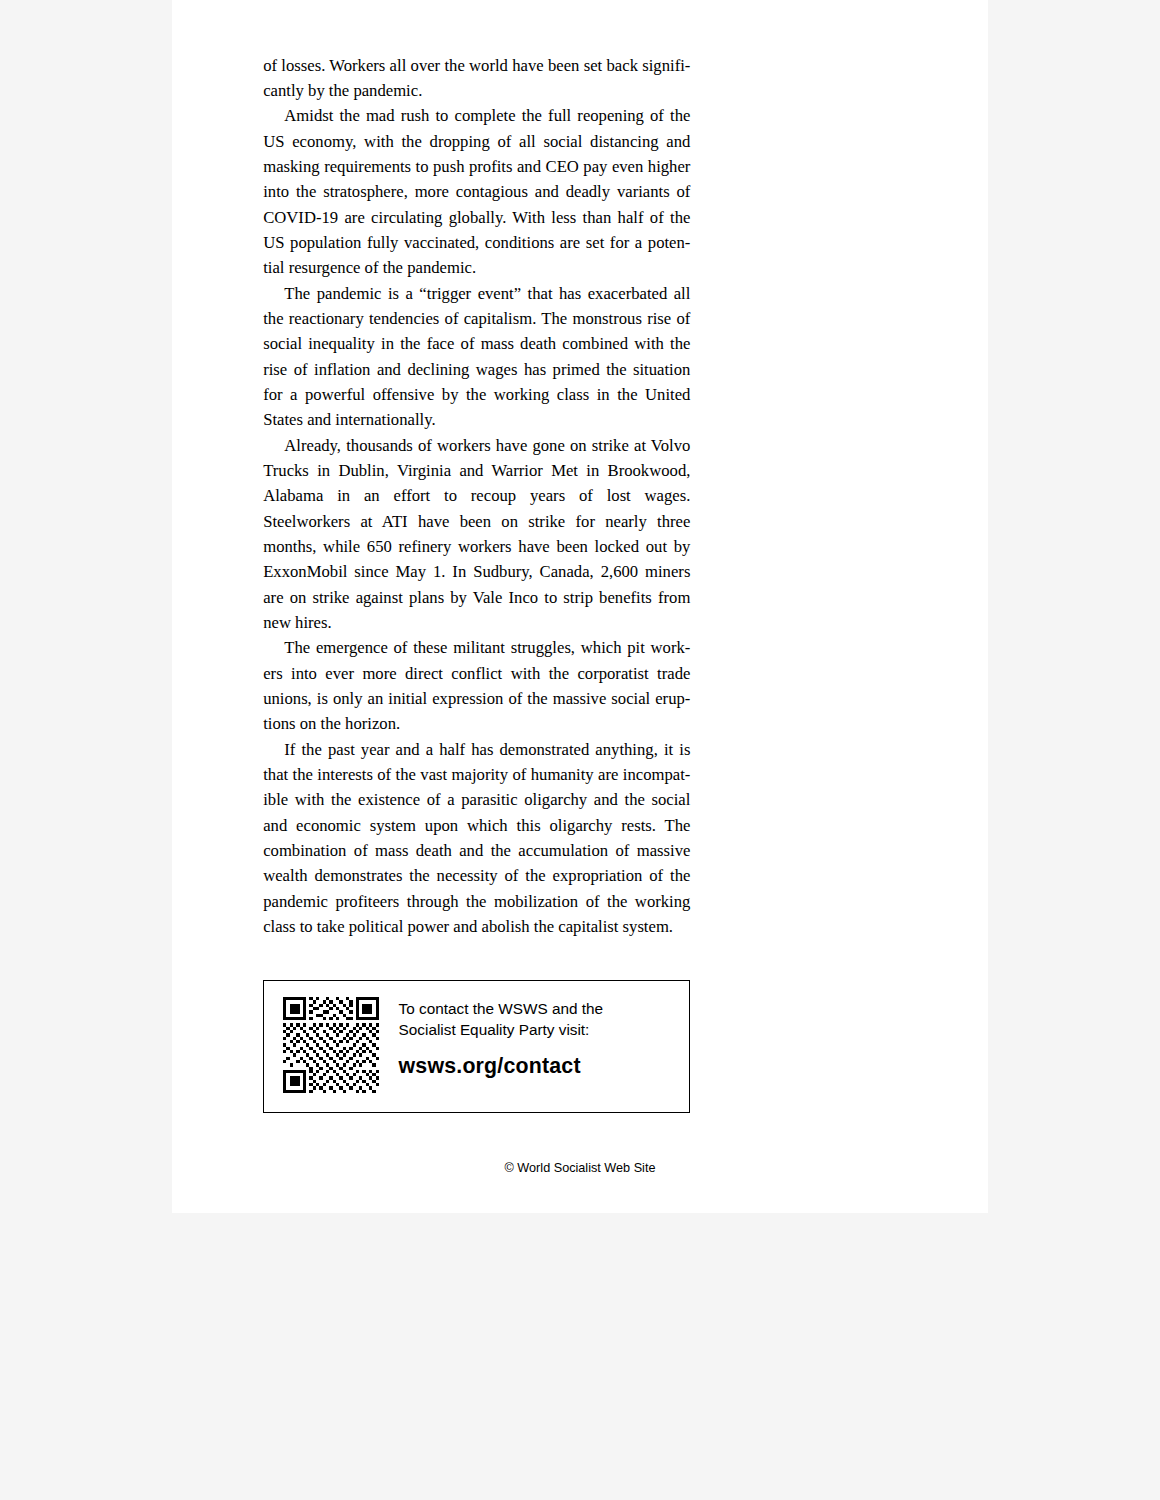of losses. Workers all over the world have been set back significantly by the pandemic.
Amidst the mad rush to complete the full reopening of the US economy, with the dropping of all social distancing and masking requirements to push profits and CEO pay even higher into the stratosphere, more contagious and deadly variants of COVID-19 are circulating globally. With less than half of the US population fully vaccinated, conditions are set for a potential resurgence of the pandemic.
The pandemic is a “trigger event” that has exacerbated all the reactionary tendencies of capitalism. The monstrous rise of social inequality in the face of mass death combined with the rise of inflation and declining wages has primed the situation for a powerful offensive by the working class in the United States and internationally.
Already, thousands of workers have gone on strike at Volvo Trucks in Dublin, Virginia and Warrior Met in Brookwood, Alabama in an effort to recoup years of lost wages. Steelworkers at ATI have been on strike for nearly three months, while 650 refinery workers have been locked out by ExxonMobil since May 1. In Sudbury, Canada, 2,600 miners are on strike against plans by Vale Inco to strip benefits from new hires.
The emergence of these militant struggles, which pit workers into ever more direct conflict with the corporatist trade unions, is only an initial expression of the massive social eruptions on the horizon.
If the past year and a half has demonstrated anything, it is that the interests of the vast majority of humanity are incompatible with the existence of a parasitic oligarchy and the social and economic system upon which this oligarchy rests. The combination of mass death and the accumulation of massive wealth demonstrates the necessity of the expropriation of the pandemic profiteers through the mobilization of the working class to take political power and abolish the capitalist system.
To contact the WSWS and the
Socialist Equality Party visit:
wsws.org/contact
© World Socialist Web Site